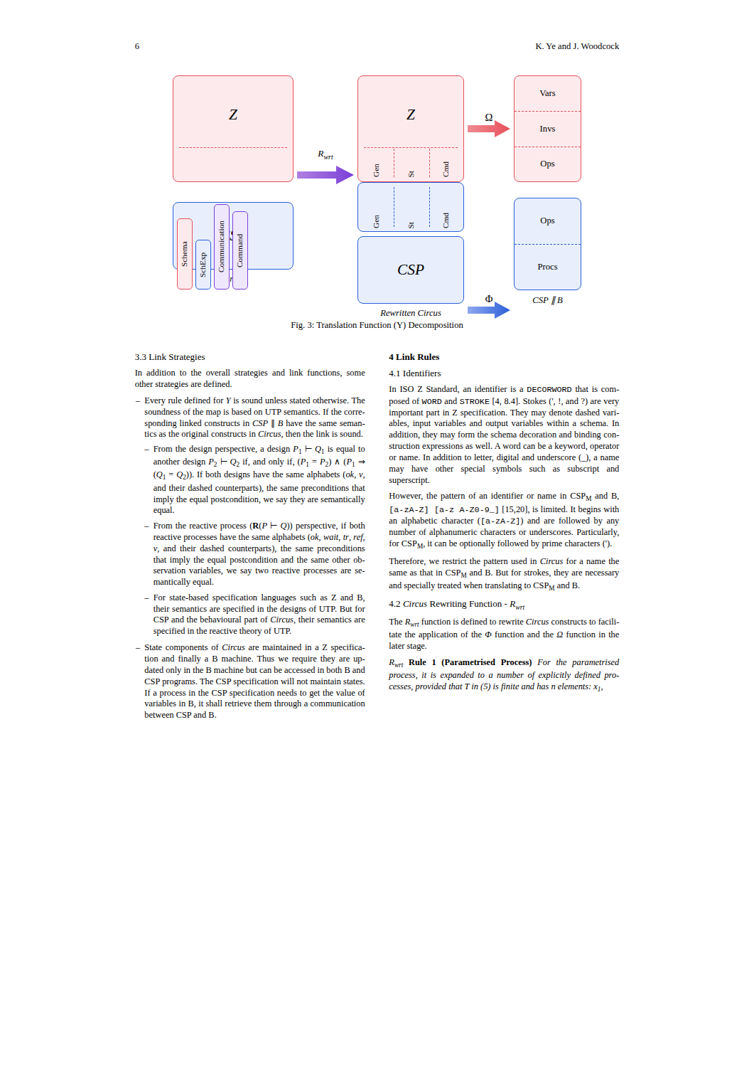6 K. Ye and J. Woodcock
Z
CSP
Schema
SchExp
Communication
Command
Circus
Rwrt
Z
Gen
St
Cmd
Gen
St
Cmd
CSP
Rewritten Circus
Ω
Φ
Vars
Invs
Ops
Ops
Procs
CSP ∥ B
Fig. 3: Translation Function (Υ) Decomposition
3.3 Link Strategies
In addition to the overall strategies and link functions, some other strategies are defined.
Every rule defined for Υ is sound unless stated otherwise. The soundness of the map is based on UTP semantics. If the corresponding linked constructs in CSP ∥ B have the same semantics as the original constructs in Circus, then the link is sound.
From the design perspective, a design P1 ⊢ Q1 is equal to another design P2 ⊢ Q2 if, and only if, (P1 = P2) ∧ (P1 ⇒ (Q1 = Q2)). If both designs have the same alphabets (ok, v, and their dashed counterparts), the same preconditions that imply the equal postcondition, we say they are semantically equal.
From the reactive process (R(P ⊢ Q)) perspective, if both reactive processes have the same alphabets (ok, wait, tr, ref, v, and their dashed counterparts), the same preconditions that imply the equal postcondition and the same other observation variables, we say two reactive processes are semantically equal.
For state-based specification languages such as Z and B, their semantics are specified in the designs of UTP. But for CSP and the behavioural part of Circus, their semantics are specified in the reactive theory of UTP.
State components of Circus are maintained in a Z specification and finally a B machine. Thus we require they are updated only in the B machine but can be accessed in both B and CSP programs. The CSP specification will not maintain states. If a process in the CSP specification needs to get the value of variables in B, it shall retrieve them through a communication between CSP and B.
4 Link Rules
4.1 Identifiers
In ISO Z Standard, an identifier is a DECORWORD that is composed of WORD and STROKE [4, 8.4]. Stokes (', !, and ?) are very important part in Z specification. They may denote dashed variables, input variables and output variables within a schema. In addition, they may form the schema decoration and binding construction expressions as well. A word can be a keyword, operator or name. In addition to letter, digital and underscore (_), a name may have other special symbols such as subscript and superscript.
However, the pattern of an identifier or name in CSPM and B, [a-zA-Z] [a-z A-Z0-9_] [15,20], is limited. It begins with an alphabetic character ([a-zA-Z]) and are followed by any number of alphanumeric characters or underscores. Particularly, for CSPM, it can be optionally followed by prime characters (').
Therefore, we restrict the pattern used in Circus for a name the same as that in CSPM and B. But for strokes, they are necessary and specially treated when translating to CSPM and B.
4.2 Circus Rewriting Function - Rwrt
The Rwrt function is defined to rewrite Circus constructs to facilitate the application of the Φ function and the Ω function in the later stage.
Rwrt Rule 1 (Parametrised Process) For the parametrised process, it is expanded to a number of explicitly defined processes, provided that T in (5) is finite and has n elements: x1,